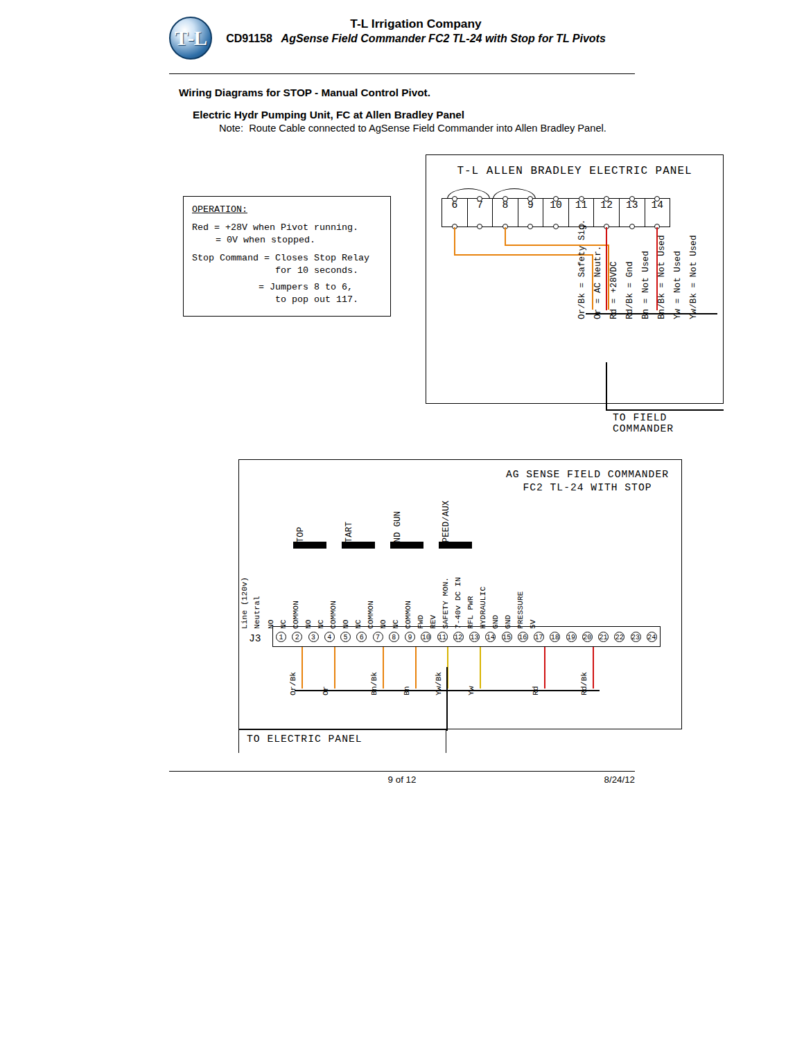T‑L
T-L Irrigation Company
CD91158 AgSense Field Commander FC2 TL-24 with Stop for TL Pivots
Wiring Diagrams for STOP - Manual Control Pivot.
Electric Hydr Pumping Unit, FC at Allen Bradley Panel
Note: Route Cable connected to AgSense Field Commander into Allen Bradley Panel.
OPERATION:
Red = +28V when Pivot running.
= 0V when stopped.
Stop Command = Closes Stop Relay
for 10 seconds.
= Jumpers 8 to 6,
to pop out 117.
T‑L ALLEN BRADLEY ELECTRIC PANEL
6
7
8
9
10
11
12
13
14
Or/Bk = Safety Sig.
Or = AC Neutr.
Rd = +28VDC
Rd/Bk = Gnd
Bn = Not Used
Bn/Bk = Not Used
Yw = Not Used
Yw/Bk = Not Used
TO FIELD COMMANDER
AG SENSE FIELD COMMANDER
FC2 TL‑24 WITH STOP
STOP
START
END GUN
SPEED/AUX
Line (120v)
Neutral
NO
NC
COMMON
NO
NC
COMMON
NO
NC
COMMON
NO
NC
COMMON
FWD
REV
SAFETY MON.
7‑40v DC IN
RFL PWR
HYDRAULIC
GND
GND
PRESSURE
5V
J3
1
2
3
4
5
6
7
8
9
10
11
12
13
14
15
16
17
18
19
20
21
22
23
24
Or/Bk
Or
Bn/Bk
Bn
Yw/Bk
Yw
Rd
Rd/Bk
TO ELECTRIC PANEL
9 of 12
8/24/12